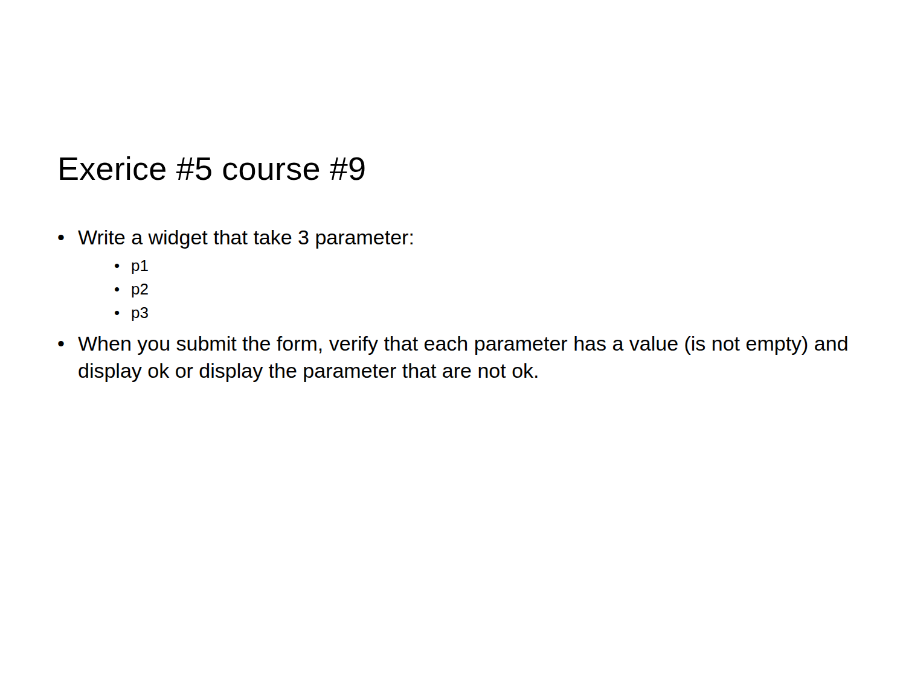Exerice #5 course #9
Write a widget that take 3 parameter:
p1
p2
p3
When you submit the form, verify that each parameter has a value (is not empty) and display ok or display the parameter that are not ok.